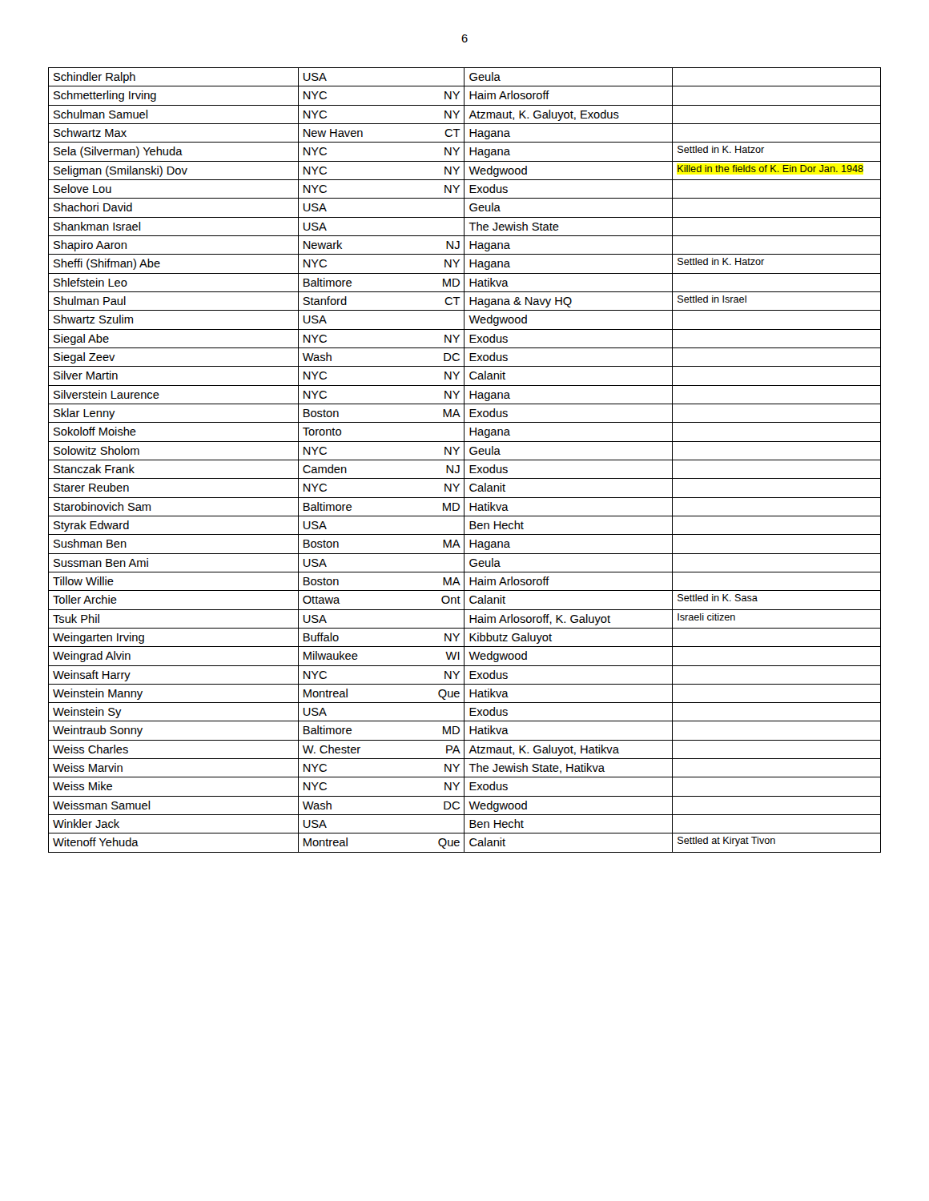6
| Schindler Ralph | USA | Geula | |
| Schmetterling Irving | NYC NY | Haim Arlosoroff | |
| Schulman Samuel | NYC NY | Atzmaut, K. Galuyot, Exodus | |
| Schwartz Max | New Haven CT | Hagana | |
| Sela (Silverman) Yehuda | NYC NY | Hagana | Settled in K. Hatzor |
| Seligman (Smilanski) Dov | NYC NY | Wedgwood | Killed in the fields of K. Ein Dor Jan. 1948 |
| Selove Lou | NYC NY | Exodus | |
| Shachori David | USA | Geula | |
| Shankman Israel | USA | The Jewish State | |
| Shapiro Aaron | Newark NJ | Hagana | |
| Sheffi (Shifman) Abe | NYC NY | Hagana | Settled in K. Hatzor |
| Shlefstein Leo | Baltimore MD | Hatikva | |
| Shulman Paul | Stanford CT | Hagana & Navy HQ | Settled in Israel |
| Shwartz Szulim | USA | Wedgwood | |
| Siegal Abe | NYC NY | Exodus | |
| Siegal Zeev | Wash DC | Exodus | |
| Silver Martin | NYC NY | Calanit | |
| Silverstein Laurence | NYC NY | Hagana | |
| Sklar Lenny | Boston MA | Exodus | |
| Sokoloff Moishe | Toronto | Hagana | |
| Solowitz Sholom | NYC NY | Geula | |
| Stanczak Frank | Camden NJ | Exodus | |
| Starer Reuben | NYC NY | Calanit | |
| Starobinovich Sam | Baltimore MD | Hatikva | |
| Styrak Edward | USA | Ben Hecht | |
| Sushman Ben | Boston MA | Hagana | |
| Sussman Ben Ami | USA | Geula | |
| Tillow Willie | Boston MA | Haim Arlosoroff | |
| Toller Archie | Ottawa Ont | Calanit | Settled in K. Sasa |
| Tsuk Phil | USA | Haim Arlosoroff, K. Galuyot | Israeli citizen |
| Weingarten Irving | Buffalo NY | Kibbutz Galuyot | |
| Weingrad Alvin | Milwaukee WI | Wedgwood | |
| Weinsaft Harry | NYC NY | Exodus | |
| Weinstein Manny | Montreal Que | Hatikva | |
| Weinstein Sy | USA | Exodus | |
| Weintraub Sonny | Baltimore MD | Hatikva | |
| Weiss Charles | W. Chester PA | Atzmaut, K. Galuyot, Hatikva | |
| Weiss Marvin | NYC NY | The Jewish State, Hatikva | |
| Weiss Mike | NYC NY | Exodus | |
| Weissman Samuel | Wash DC | Wedgwood | |
| Winkler Jack | USA | Ben Hecht | |
| Witenoff Yehuda | Montreal Que | Calanit | Settled at Kiryat Tivon |